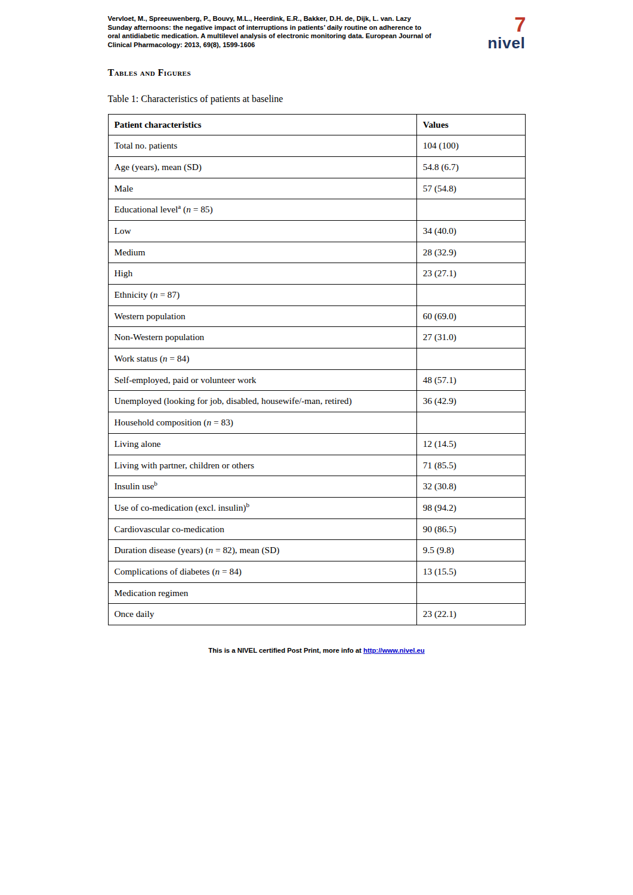Vervloet, M., Spreeuwenberg, P., Bouvy, M.L., Heerdink, E.R., Bakker, D.H. de, Dijk, L. van. Lazy Sunday afternoons: the negative impact of interruptions in patients’ daily routine on adherence to oral antidiabetic medication. A multilevel analysis of electronic monitoring data. European Journal of Clinical Pharmacology: 2013, 69(8), 1599-1606
7
nivel
Tables and Figures
Table 1: Characteristics of patients at baseline
| Patient characteristics | Values |
| --- | --- |
| Total no. patients | 104 (100) |
| Age (years), mean (SD) | 54.8 (6.7) |
| Male | 57 (54.8) |
| Educational level a ( n = 85) | |
| Low | 34 (40.0) |
| Medium | 28 (32.9) |
| High | 23 (27.1) |
| Ethnicity ( n = 87) | |
| Western population | 60 (69.0) |
| Non-Western population | 27 (31.0) |
| Work status ( n = 84) | |
| Self-employed, paid or volunteer work | 48 (57.1) |
| Unemployed (looking for job, disabled, housewife/-man, retired) | 36 (42.9) |
| Household composition ( n = 83) | |
| Living alone | 12 (14.5) |
| Living with partner, children or others | 71 (85.5) |
| Insulin use b | 32 (30.8) |
| Use of co-medication (excl. insulin) b | 98 (94.2) |
| Cardiovascular co-medication | 90 (86.5) |
| Duration disease (years) ( n = 82), mean (SD) | 9.5 (9.8) |
| Complications of diabetes ( n = 84) | 13 (15.5) |
| Medication regimen | |
| Once daily | 23 (22.1) |
This is a NIVEL certified Post Print, more info at http://www.nivel.eu